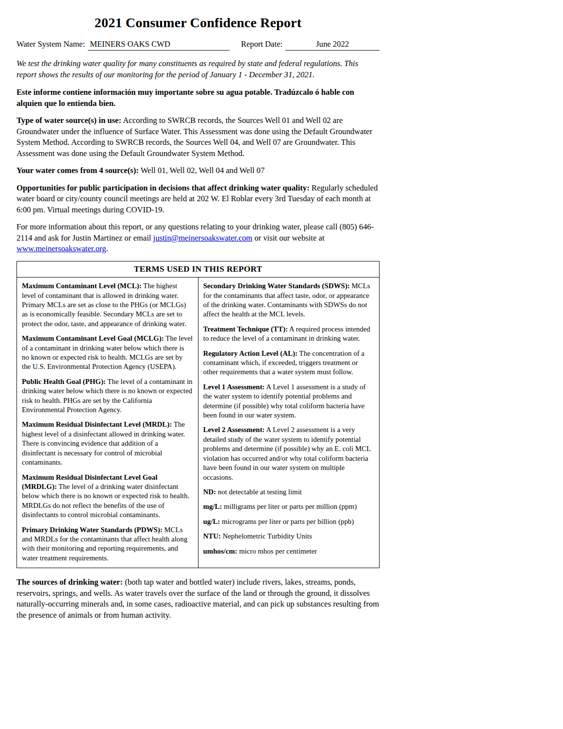2021 Consumer Confidence Report
Water System Name: MEINERS OAKS CWD Report Date: June 2022
We test the drinking water quality for many constituents as required by state and federal regulations. This report shows the results of our monitoring for the period of January 1 - December 31, 2021.
Este informe contiene información muy importante sobre su agua potable. Tradúzcalo ó hable con alquien que lo entienda bien.
Type of water source(s) in use: According to SWRCB records, the Sources Well 01 and Well 02 are Groundwater under the influence of Surface Water. This Assessment was done using the Default Groundwater System Method. According to SWRCB records, the Sources Well 04, and Well 07 are Groundwater. This Assessment was done using the Default Groundwater System Method.
Your water comes from 4 source(s): Well 01, Well 02, Well 04 and Well 07
Opportunities for public participation in decisions that affect drinking water quality: Regularly scheduled water board or city/county council meetings are held at 202 W. El Roblar every 3rd Tuesday of each month at 6:00 pm. Virtual meetings during COVID-19.
For more information about this report, or any questions relating to your drinking water, please call (805) 646-2114 and ask for Justin Martinez or email justin@meinersoakswater.com or visit our website at www.meinersoakswater.org.
TERMS USED IN THIS REPORT
| Maximum Contaminant Level (MCL): The highest level of contaminant that is allowed in drinking water. Primary MCLs are set as close to the PHGs (or MCLGs) as is economically feasible. Secondary MCLs are set to protect the odor, taste, and appearance of drinking water. Maximum Contaminant Level Goal (MCLG): The level of a contaminant in drinking water below which there is no known or expected risk to health. MCLGs are set by the U.S. Environmental Protection Agency (USEPA). Public Health Goal (PHG): The level of a contaminant in drinking water below which there is no known or expected risk to health. PHGs are set by the California Environmental Protection Agency. Maximum Residual Disinfectant Level (MRDL): The highest level of a disinfectant allowed in drinking water. There is convincing evidence that addition of a disinfectant is necessary for control of microbial contaminants. Maximum Residual Disinfectant Level Goal (MRDLG): The level of a drinking water disinfectant below which there is no known or expected risk to health. MRDLGs do not reflect the benefits of the use of disinfectants to control microbial contaminants. Primary Drinking Water Standards (PDWS): MCLs and MRDLs for the contaminants that affect health along with their monitoring and reporting requirements, and water treatment requirements. | Secondary Drinking Water Standards (SDWS): MCLs for the contaminants that affect taste, odor, or appearance of the drinking water. Contaminants with SDWSs do not affect the health at the MCL levels. Treatment Technique (TT): A required process intended to reduce the level of a contaminant in drinking water. Regulatory Action Level (AL): The concentration of a contaminant which, if exceeded, triggers treatment or other requirements that a water system must follow. Level 1 Assessment: A Level 1 assessment is a study of the water system to identify potential problems and determine (if possible) why total coliform bacteria have been found in our water system. Level 2 Assessment: A Level 2 assessment is a very detailed study of the water system to identify potential problems and determine (if possible) why an E. coli MCL violation has occurred and/or why total coliform bacteria have been found in our water system on multiple occasions. ND: not detectable at testing limit mg/L: milligrams per liter or parts per million (ppm) ug/L: micrograms per liter or parts per billion (ppb) NTU: Nephelometric Turbidity Units umhos/cm: micro mhos per centimeter |
The sources of drinking water: (both tap water and bottled water) include rivers, lakes, streams, ponds, reservoirs, springs, and wells. As water travels over the surface of the land or through the ground, it dissolves naturally-occurring minerals and, in some cases, radioactive material, and can pick up substances resulting from the presence of animals or from human activity.